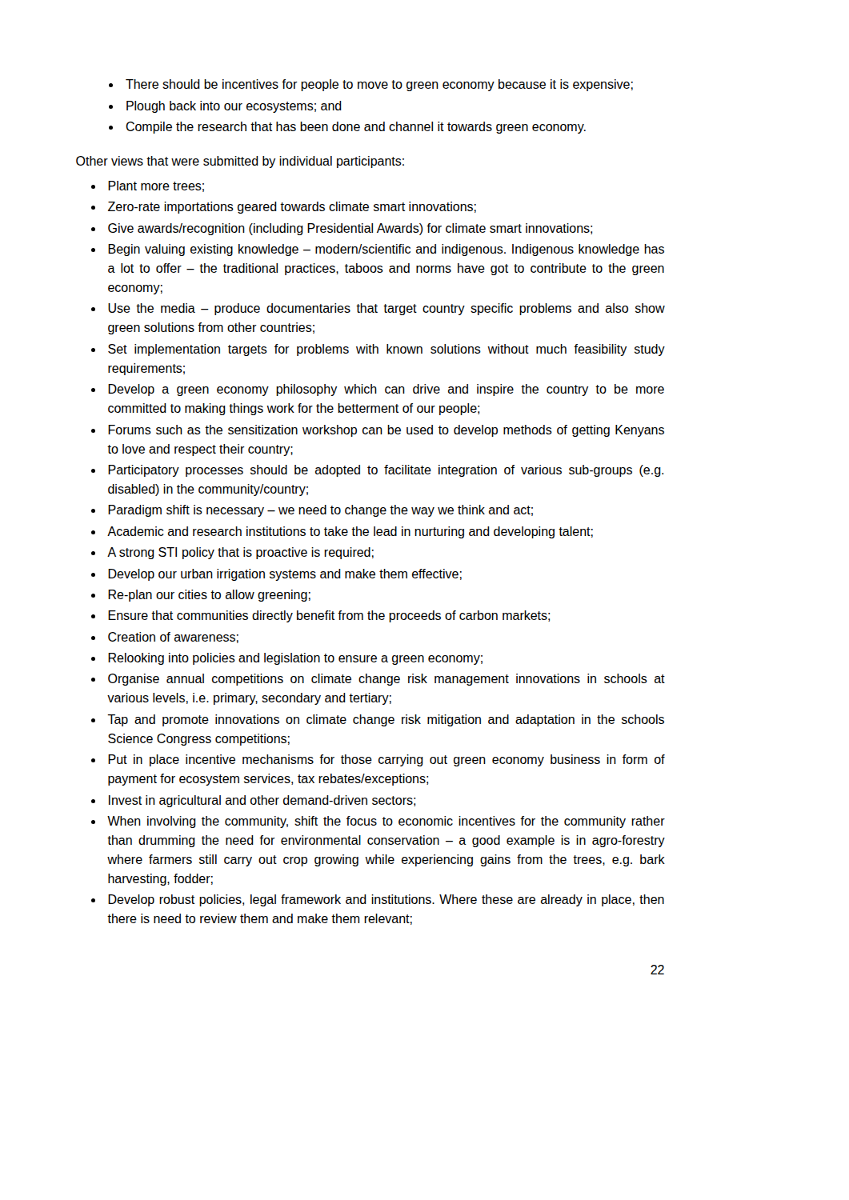There should be incentives for people to move to green economy because it is expensive;
Plough back into our ecosystems; and
Compile the research that has been done and channel it towards green economy.
Other views that were submitted by individual participants:
Plant more trees;
Zero-rate importations geared towards climate smart innovations;
Give awards/recognition (including Presidential Awards) for climate smart innovations;
Begin valuing existing knowledge – modern/scientific and indigenous. Indigenous knowledge has a lot to offer – the traditional practices, taboos and norms have got to contribute to the green economy;
Use the media – produce documentaries that target country specific problems and also show green solutions from other countries;
Set implementation targets for problems with known solutions without much feasibility study requirements;
Develop a green economy philosophy which can drive and inspire the country to be more committed to making things work for the betterment of our people;
Forums such as the sensitization workshop can be used to develop methods of getting Kenyans to love and respect their country;
Participatory processes should be adopted to facilitate integration of various sub-groups (e.g. disabled) in the community/country;
Paradigm shift is necessary – we need to change the way we think and act;
Academic and research institutions to take the lead in nurturing and developing talent;
A strong STI policy that is proactive is required;
Develop our urban irrigation systems and make them effective;
Re-plan our cities to allow greening;
Ensure that communities directly benefit from the proceeds of carbon markets;
Creation of awareness;
Relooking into policies and legislation to ensure a green economy;
Organise annual competitions on climate change risk management innovations in schools at various levels, i.e. primary, secondary and tertiary;
Tap and promote innovations on climate change risk mitigation and adaptation in the schools Science Congress competitions;
Put in place incentive mechanisms for those carrying out green economy business in form of payment for ecosystem services, tax rebates/exceptions;
Invest in agricultural and other demand-driven sectors;
When involving the community, shift the focus to economic incentives for the community rather than drumming the need for environmental conservation – a good example is in agro-forestry where farmers still carry out crop growing while experiencing gains from the trees, e.g. bark harvesting, fodder;
Develop robust policies, legal framework and institutions. Where these are already in place, then there is need to review them and make them relevant;
22